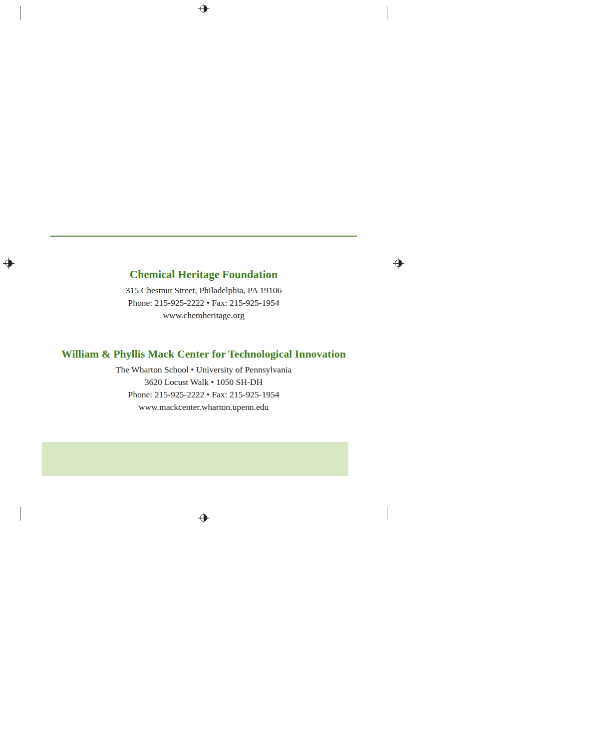Chemical Heritage Foundation
315 Chestnut Street, Philadelphia, PA 19106
Phone: 215-925-2222 • Fax: 215-925-1954
www.chemheritage.org
William & Phyllis Mack Center for Technological Innovation
The Wharton School • University of Pennsylvania
3620 Locust Walk • 1050 SH-DH
Phone: 215-925-2222 • Fax: 215-925-1954
www.mackcenter.wharton.upenn.edu